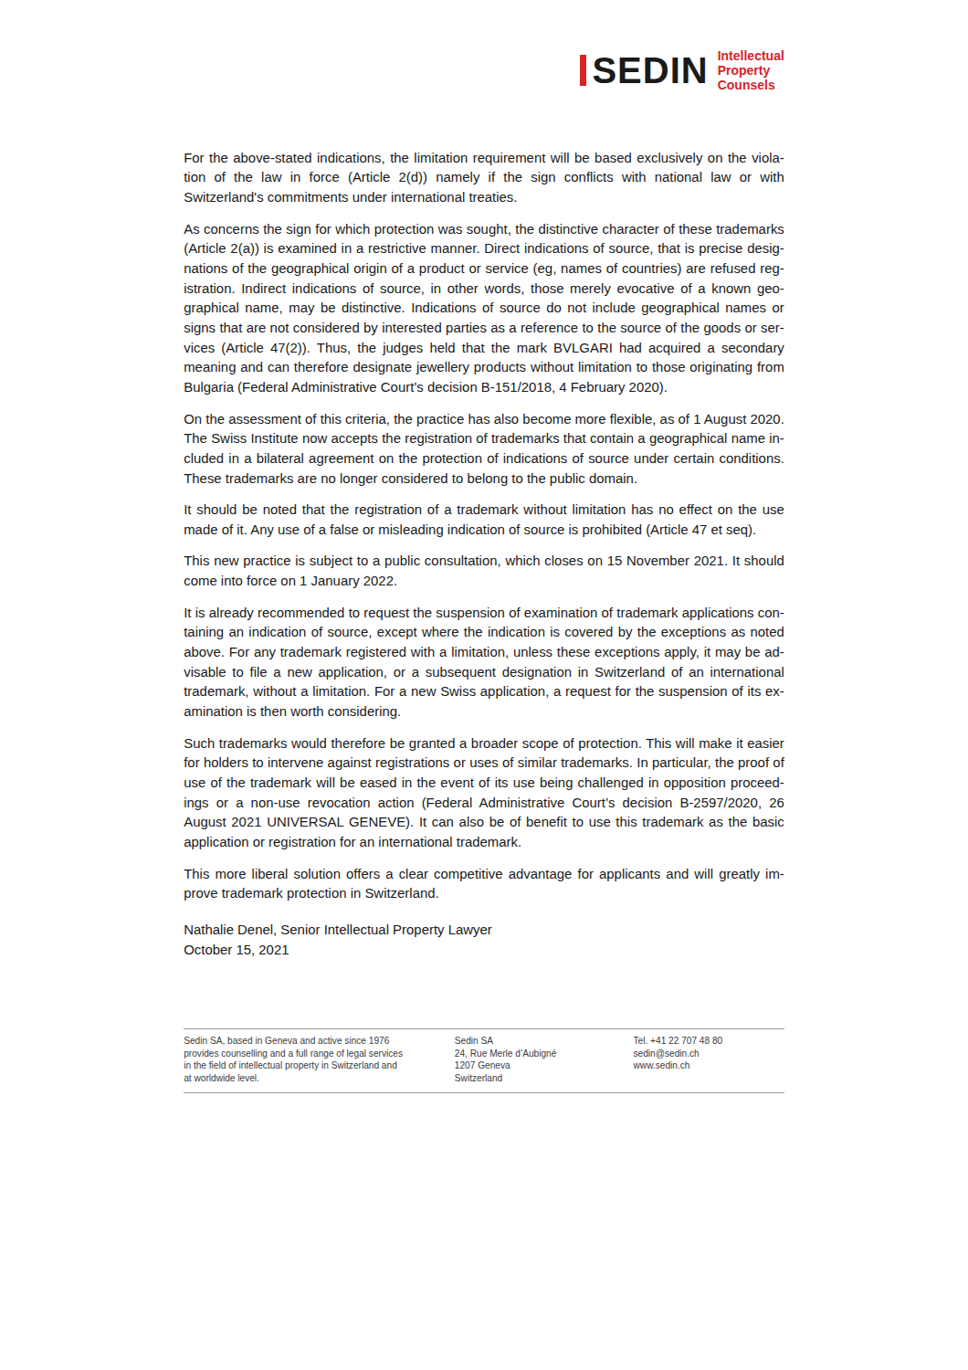SEDIN
Intellectual
Property
Counsels
For the above-stated indications, the limitation requirement will be based exclusively on the violation of the law in force (Article 2(d)) namely if the sign conflicts with national law or with Switzerland's commitments under international treaties.
As concerns the sign for which protection was sought, the distinctive character of these trademarks (Article 2(a)) is examined in a restrictive manner. Direct indications of source, that is precise designations of the geographical origin of a product or service (eg, names of countries) are refused registration. Indirect indications of source, in other words, those merely evocative of a known geographical name, may be distinctive. Indications of source do not include geographical names or signs that are not considered by interested parties as a reference to the source of the goods or services (Article 47(2)). Thus, the judges held that the mark BVLGARI had acquired a secondary meaning and can therefore designate jewellery products without limitation to those originating from Bulgaria (Federal Administrative Court’s decision B-151/2018, 4 February 2020).
On the assessment of this criteria, the practice has also become more flexible, as of 1 August 2020. The Swiss Institute now accepts the registration of trademarks that contain a geographical name included in a bilateral agreement on the protection of indications of source under certain conditions. These trademarks are no longer considered to belong to the public domain.
It should be noted that the registration of a trademark without limitation has no effect on the use made of it. Any use of a false or misleading indication of source is prohibited (Article 47 et seq).
This new practice is subject to a public consultation, which closes on 15 November 2021. It should come into force on 1 January 2022.
It is already recommended to request the suspension of examination of trademark applications containing an indication of source, except where the indication is covered by the exceptions as noted above. For any trademark registered with a limitation, unless these exceptions apply, it may be advisable to file a new application, or a subsequent designation in Switzerland of an international trademark, without a limitation. For a new Swiss application, a request for the suspension of its examination is then worth considering.
Such trademarks would therefore be granted a broader scope of protection. This will make it easier for holders to intervene against registrations or uses of similar trademarks. In particular, the proof of use of the trademark will be eased in the event of its use being challenged in opposition proceedings or a non-use revocation action (Federal Administrative Court’s decision B-2597/2020, 26 August 2021 UNIVERSAL GENEVE). It can also be of benefit to use this trademark as the basic application or registration for an international trademark.
This more liberal solution offers a clear competitive advantage for applicants and will greatly improve trademark protection in Switzerland.
Nathalie Denel, Senior Intellectual Property Lawyer
October 15, 2021
Sedin SA, based in Geneva and active since 1976
provides counselling and a full range of legal services
in the field of intellectual property in Switzerland and
at worldwide level.
Sedin SA
24, Rue Merle d’Aubigné
1207 Geneva
Switzerland
Tel. +41 22 707 48 80
sedin@sedin.ch
www.sedin.ch